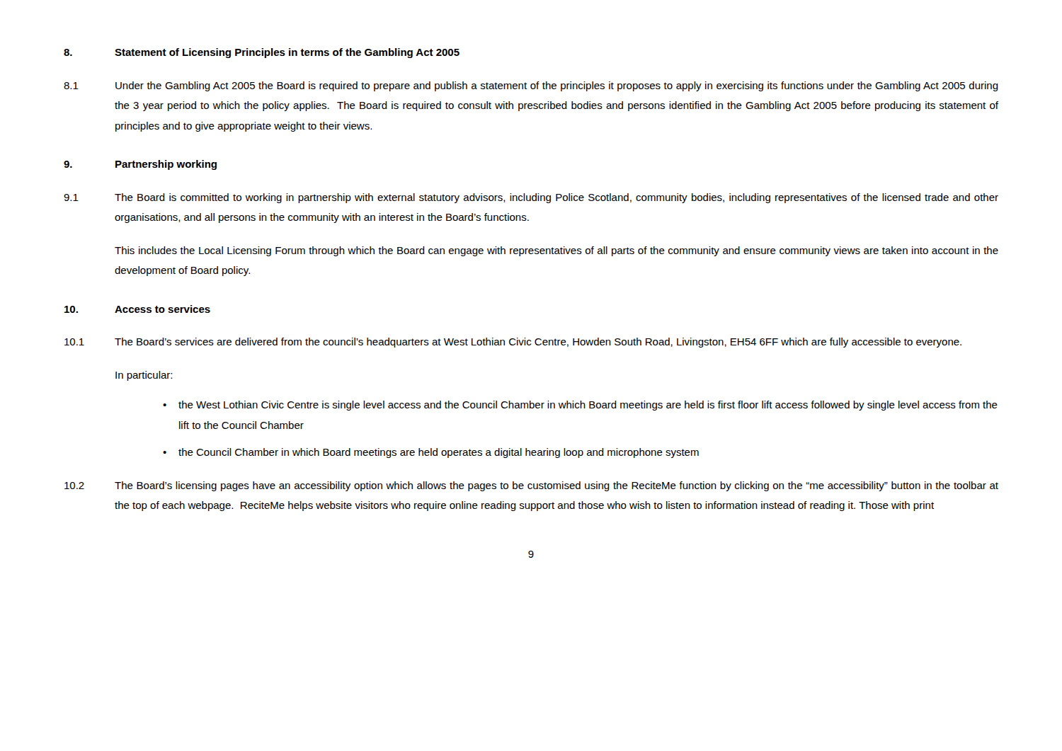8. Statement of Licensing Principles in terms of the Gambling Act 2005
8.1 Under the Gambling Act 2005 the Board is required to prepare and publish a statement of the principles it proposes to apply in exercising its functions under the Gambling Act 2005 during the 3 year period to which the policy applies. The Board is required to consult with prescribed bodies and persons identified in the Gambling Act 2005 before producing its statement of principles and to give appropriate weight to their views.
9. Partnership working
9.1 The Board is committed to working in partnership with external statutory advisors, including Police Scotland, community bodies, including representatives of the licensed trade and other organisations, and all persons in the community with an interest in the Board’s functions.
This includes the Local Licensing Forum through which the Board can engage with representatives of all parts of the community and ensure community views are taken into account in the development of Board policy.
10. Access to services
10.1 The Board’s services are delivered from the council’s headquarters at West Lothian Civic Centre, Howden South Road, Livingston, EH54 6FF which are fully accessible to everyone.
In particular:
the West Lothian Civic Centre is single level access and the Council Chamber in which Board meetings are held is first floor lift access followed by single level access from the lift to the Council Chamber
the Council Chamber in which Board meetings are held operates a digital hearing loop and microphone system
10.2 The Board’s licensing pages have an accessibility option which allows the pages to be customised using the ReciteMe function by clicking on the “me accessibility” button in the toolbar at the top of each webpage. ReciteMe helps website visitors who require online reading support and those who wish to listen to information instead of reading it. Those with print
9